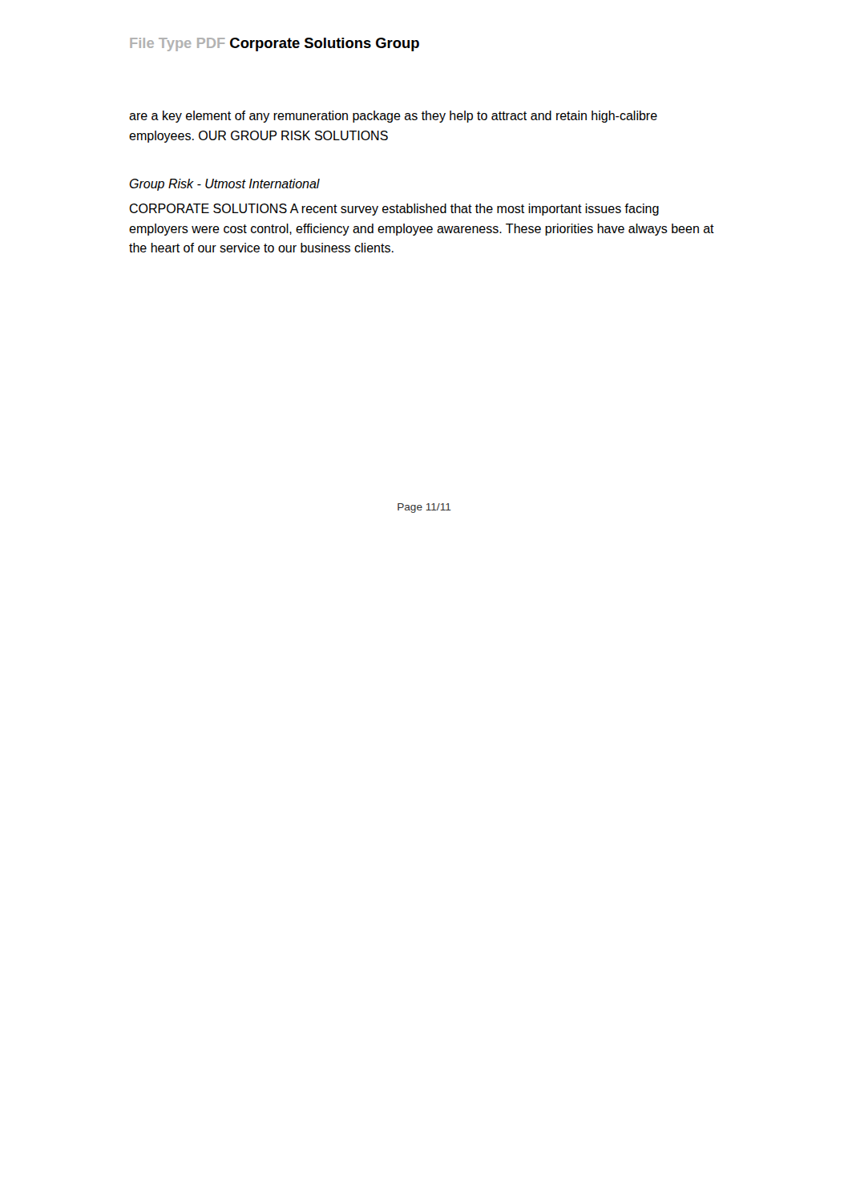File Type PDF Corporate Solutions Group
are a key element of any remuneration package as they help to attract and retain high-calibre employees. OUR GROUP RISK SOLUTIONS
Group Risk - Utmost International
CORPORATE SOLUTIONS A recent survey established that the most important issues facing employers were cost control, efficiency and employee awareness. These priorities have always been at the heart of our service to our business clients.
Page 11/11